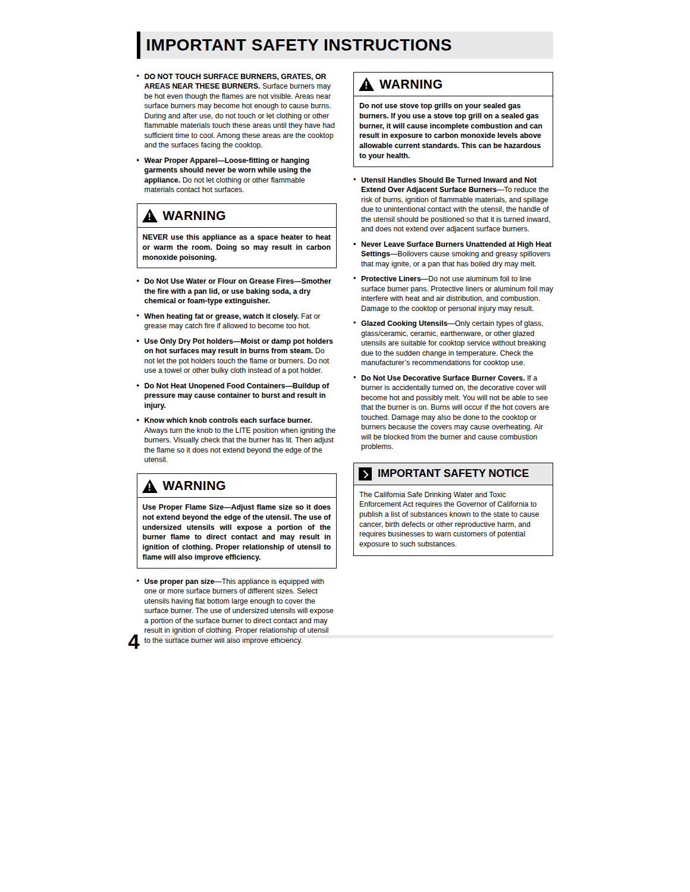IMPORTANT SAFETY INSTRUCTIONS
DO NOT TOUCH SURFACE BURNERS, GRATES, OR AREAS NEAR THESE BURNERS. Surface burners may be hot even though the flames are not visible. Areas near surface burners may become hot enough to cause burns. During and after use, do not touch or let clothing or other flammable materials touch these areas until they have had sufficient time to cool. Among these areas are the cooktop and the surfaces facing the cooktop.
Wear Proper Apparel—Loose-fitting or hanging garments should never be worn while using the appliance. Do not let clothing or other flammable materials contact hot surfaces.
WARNING
NEVER use this appliance as a space heater to heat or warm the room. Doing so may result in carbon monoxide poisoning.
Do Not Use Water or Flour on Grease Fires—Smother the fire with a pan lid, or use baking soda, a dry chemical or foam-type extinguisher.
When heating fat or grease, watch it closely. Fat or grease may catch fire if allowed to become too hot.
Use Only Dry Pot holders—Moist or damp pot holders on hot surfaces may result in burns from steam. Do not let the pot holders touch the flame or burners. Do not use a towel or other bulky cloth instead of a pot holder.
Do Not Heat Unopened Food Containers—Buildup of pressure may cause container to burst and result in injury.
Know which knob controls each surface burner. Always turn the knob to the LITE position when igniting the burners. Visually check that the burner has lit. Then adjust the flame so it does not extend beyond the edge of the utensil.
WARNING
Use Proper Flame Size—Adjust flame size so it does not extend beyond the edge of the utensil. The use of undersized utensils will expose a portion of the burner flame to direct contact and may result in ignition of clothing. Proper relationship of utensil to flame will also improve efficiency.
Use proper pan size—This appliance is equipped with one or more surface burners of different sizes. Select utensils having flat bottom large enough to cover the surface burner. The use of undersized utensils will expose a portion of the surface burner to direct contact and may result in ignition of clothing. Proper relationship of utensil to the surface burner will also improve efficiency.
WARNING
Do not use stove top grills on your sealed gas burners. If you use a stove top grill on a sealed gas burner, it will cause incomplete combustion and can result in exposure to carbon monoxide levels above allowable current standards. This can be hazardous to your health.
Utensil Handles Should Be Turned Inward and Not Extend Over Adjacent Surface Burners—To reduce the risk of burns, ignition of flammable materials, and spillage due to unintentional contact with the utensil, the handle of the utensil should be positioned so that it is turned inward, and does not extend over adjacent surface burners.
Never Leave Surface Burners Unattended at High Heat Settings—Boilovers cause smoking and greasy spillovers that may ignite, or a pan that has boiled dry may melt.
Protective Liners—Do not use aluminum foil to line surface burner pans. Protective liners or aluminum foil may interfere with heat and air distribution, and combustion. Damage to the cooktop or personal injury may result.
Glazed Cooking Utensils—Only certain types of glass, glass/ceramic, ceramic, earthenware, or other glazed utensils are suitable for cooktop service without breaking due to the sudden change in temperature. Check the manufacturer’s recommendations for cooktop use.
Do Not Use Decorative Surface Burner Covers. If a burner is accidentally turned on, the decorative cover will become hot and possibly melt. You will not be able to see that the burner is on. Burns will occur if the hot covers are touched. Damage may also be done to the cooktop or burners because the covers may cause overheating. Air will be blocked from the burner and cause combustion problems.
IMPORTANT SAFETY NOTICE
The California Safe Drinking Water and Toxic Enforcement Act requires the Governor of California to publish a list of substances known to the state to cause cancer, birth defects or other reproductive harm, and requires businesses to warn customers of potential exposure to such substances.
4